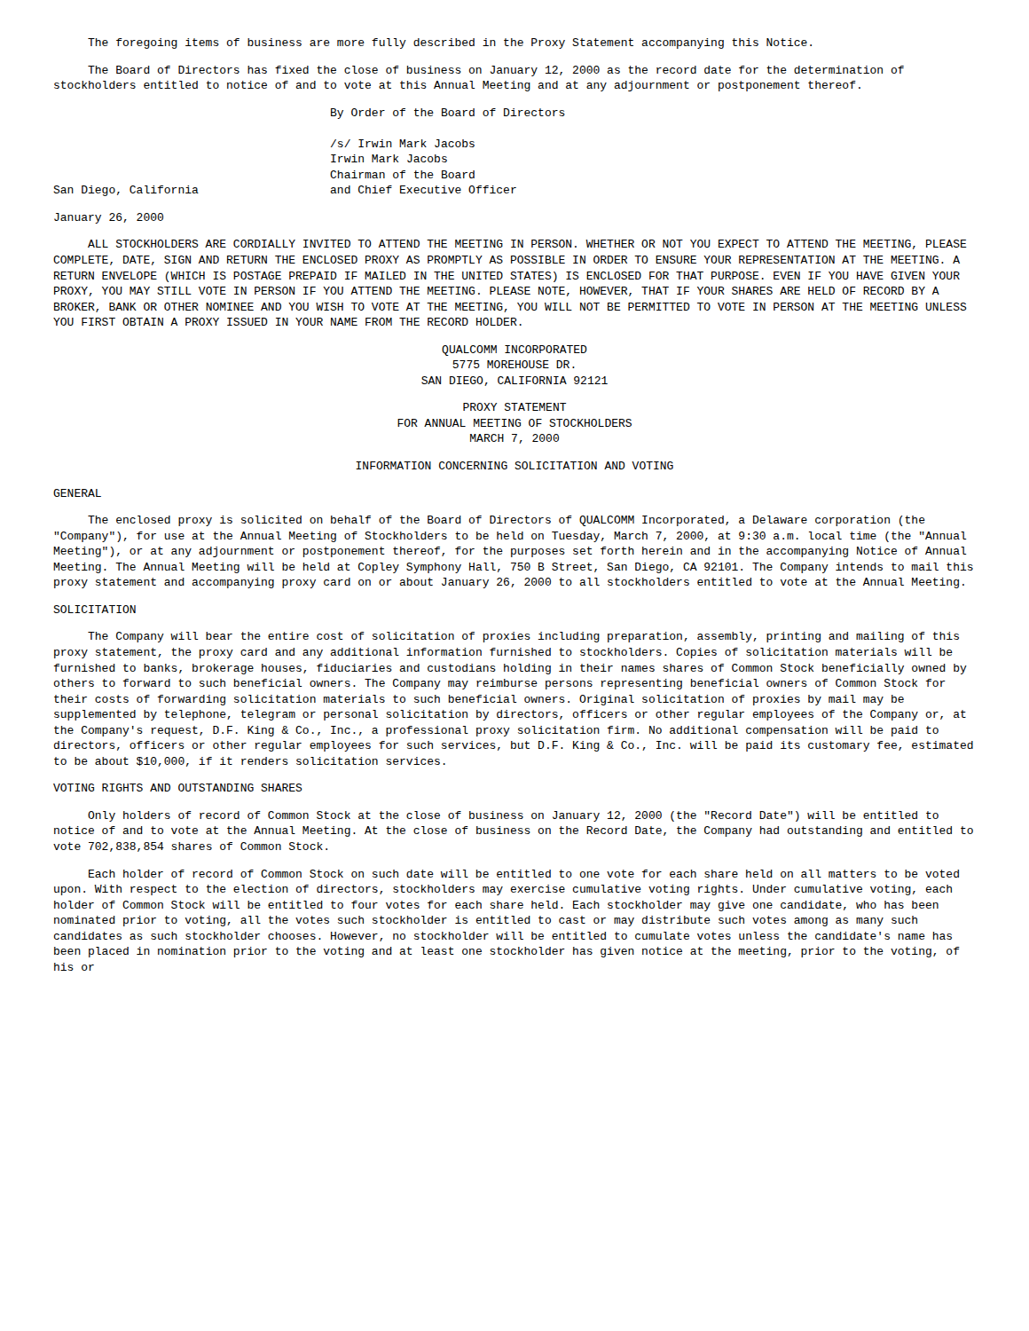The foregoing items of business are more fully described in the Proxy Statement accompanying this Notice.
The Board of Directors has fixed the close of business on January 12, 2000 as the record date for the determination of stockholders entitled to notice of and to vote at this Annual Meeting and at any adjournment or postponement thereof.
                                        By Order of the Board of Directors

                                        /s/ Irwin Mark Jacobs
                                        Irwin Mark Jacobs
                                        Chairman of the Board
San Diego, California                   and Chief Executive Officer
January 26, 2000
ALL STOCKHOLDERS ARE CORDIALLY INVITED TO ATTEND THE MEETING IN PERSON. WHETHER OR NOT YOU EXPECT TO ATTEND THE MEETING, PLEASE COMPLETE, DATE, SIGN AND RETURN THE ENCLOSED PROXY AS PROMPTLY AS POSSIBLE IN ORDER TO ENSURE YOUR REPRESENTATION AT THE MEETING. A RETURN ENVELOPE (WHICH IS POSTAGE PREPAID IF MAILED IN THE UNITED STATES) IS ENCLOSED FOR THAT PURPOSE. EVEN IF YOU HAVE GIVEN YOUR PROXY, YOU MAY STILL VOTE IN PERSON IF YOU ATTEND THE MEETING. PLEASE NOTE, HOWEVER, THAT IF YOUR SHARES ARE HELD OF RECORD BY A BROKER, BANK OR OTHER NOMINEE AND YOU WISH TO VOTE AT THE MEETING, YOU WILL NOT BE PERMITTED TO VOTE IN PERSON AT THE MEETING UNLESS YOU FIRST OBTAIN A PROXY ISSUED IN YOUR NAME FROM THE RECORD HOLDER.
QUALCOMM INCORPORATED
5775 MOREHOUSE DR.
SAN DIEGO, CALIFORNIA 92121
PROXY STATEMENT
FOR ANNUAL MEETING OF STOCKHOLDERS
MARCH 7, 2000
INFORMATION CONCERNING SOLICITATION AND VOTING
GENERAL
The enclosed proxy is solicited on behalf of the Board of Directors of QUALCOMM Incorporated, a Delaware corporation (the "Company"), for use at the Annual Meeting of Stockholders to be held on Tuesday, March 7, 2000, at 9:30 a.m. local time (the "Annual Meeting"), or at any adjournment or postponement thereof, for the purposes set forth herein and in the accompanying Notice of Annual Meeting. The Annual Meeting will be held at Copley Symphony Hall, 750 B Street, San Diego, CA 92101. The Company intends to mail this proxy statement and accompanying proxy card on or about January 26, 2000 to all stockholders entitled to vote at the Annual Meeting.
SOLICITATION
The Company will bear the entire cost of solicitation of proxies including preparation, assembly, printing and mailing of this proxy statement, the proxy card and any additional information furnished to stockholders. Copies of solicitation materials will be furnished to banks, brokerage houses, fiduciaries and custodians holding in their names shares of Common Stock beneficially owned by others to forward to such beneficial owners. The Company may reimburse persons representing beneficial owners of Common Stock for their costs of forwarding solicitation materials to such beneficial owners. Original solicitation of proxies by mail may be supplemented by telephone, telegram or personal solicitation by directors, officers or other regular employees of the Company or, at the Company's request, D.F. King & Co., Inc., a professional proxy solicitation firm. No additional compensation will be paid to directors, officers or other regular employees for such services, but D.F. King & Co., Inc. will be paid its customary fee, estimated to be about $10,000, if it renders solicitation services.
VOTING RIGHTS AND OUTSTANDING SHARES
Only holders of record of Common Stock at the close of business on January 12, 2000 (the "Record Date") will be entitled to notice of and to vote at the Annual Meeting. At the close of business on the Record Date, the Company had outstanding and entitled to vote 702,838,854 shares of Common Stock.
Each holder of record of Common Stock on such date will be entitled to one vote for each share held on all matters to be voted upon. With respect to the election of directors, stockholders may exercise cumulative voting rights. Under cumulative voting, each holder of Common Stock will be entitled to four votes for each share held. Each stockholder may give one candidate, who has been nominated prior to voting, all the votes such stockholder is entitled to cast or may distribute such votes among as many such candidates as such stockholder chooses. However, no stockholder will be entitled to cumulate votes unless the candidate's name has been placed in nomination prior to the voting and at least one stockholder has given notice at the meeting, prior to the voting, of his or